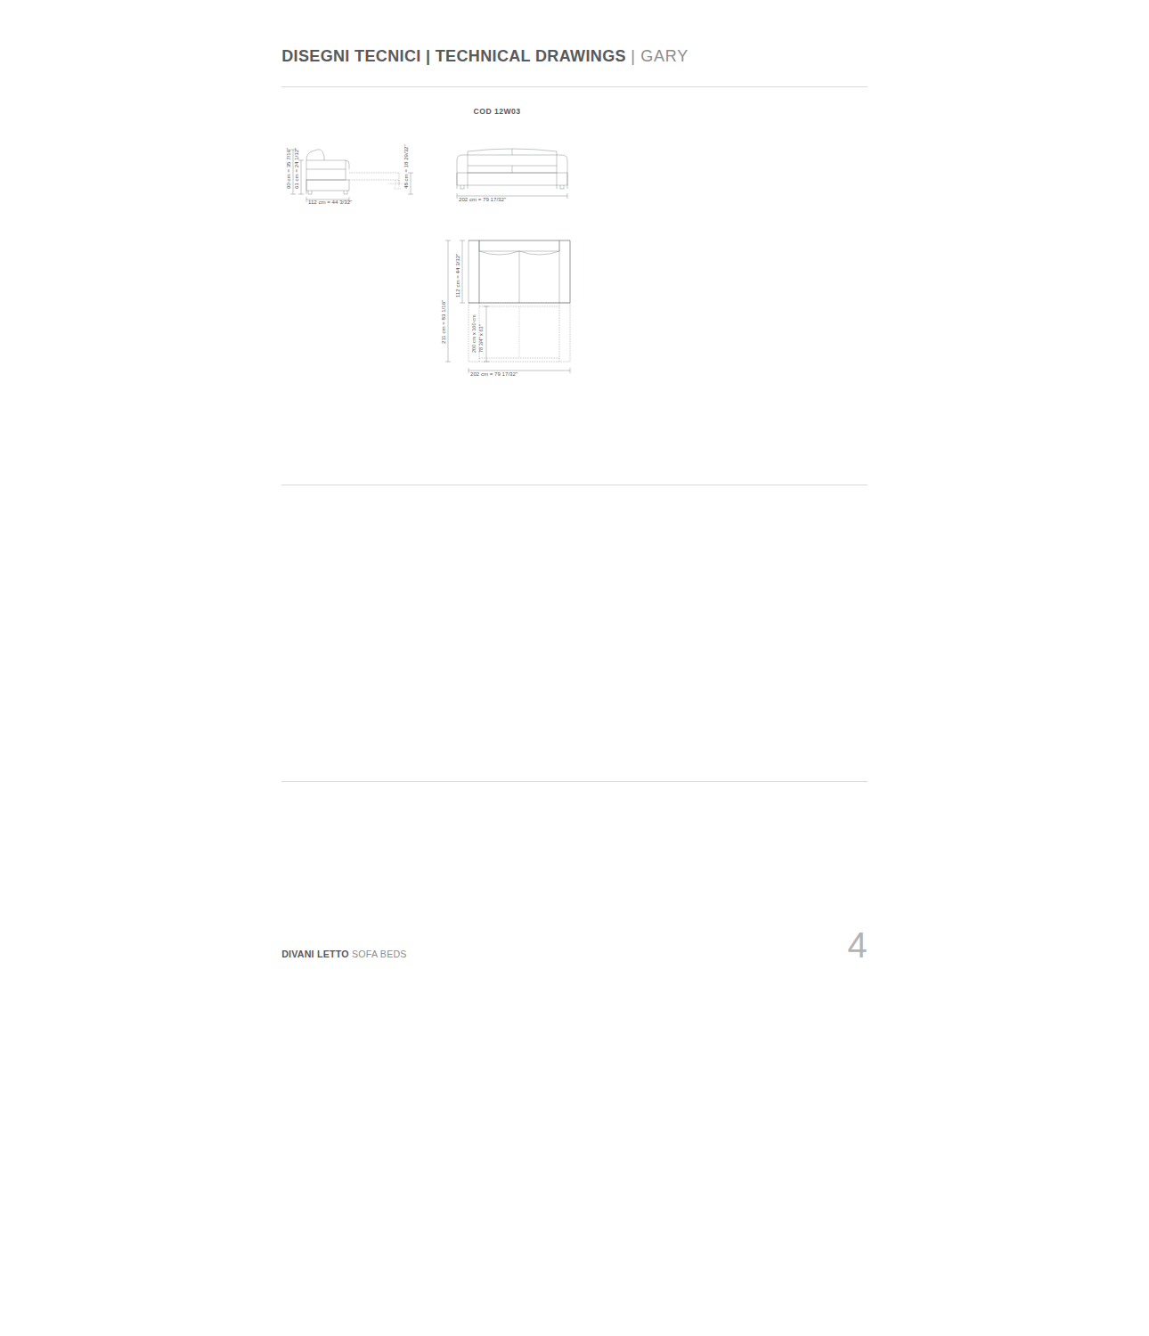DISEGNI TECNICI | TECHNICAL DRAWINGS | GARY
COD 12W03
90 cm = 35 7/16" 61 cm = 24 1/32" 48 cm = 18 29/32" 112 cm = 44 3/32"
202 cm = 79 17/32"
211 cm = 83 1/16" 112 cm = 44 3/32" 200 cm x 160 cm 78 3/4" x 63" 202 cm = 79 17/32"
DIVANI LETTO SOFA BEDS
4